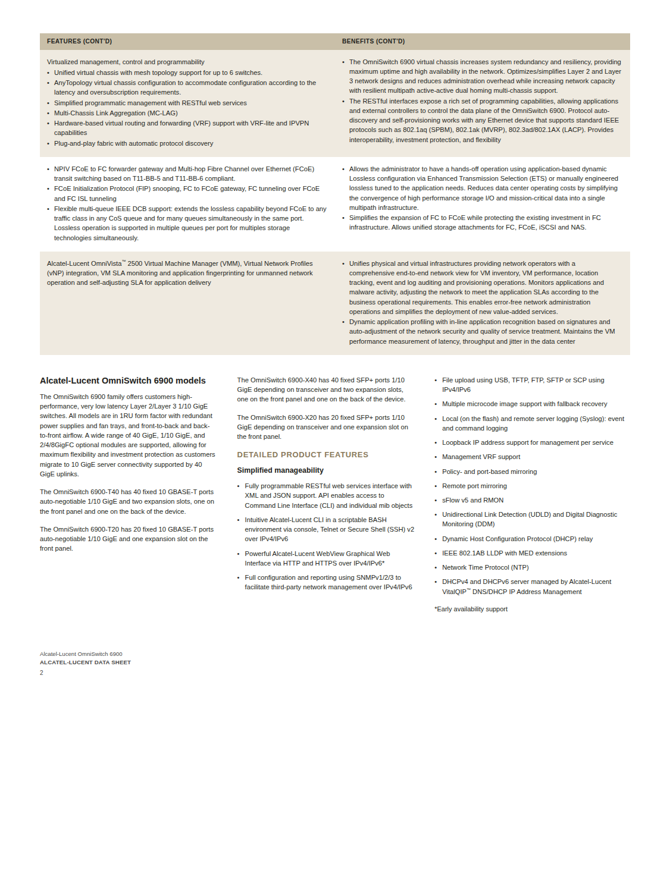| FEATURES (CONT'D) | BENEFITS (CONT'D) |
| --- | --- |
| Virtualized management, control and programmability Unified virtual chassis with mesh topology support for up to 6 switches. AnyTopology virtual chassis configuration to accommodate configuration according to the latency and oversubscription requirements. Simplified programmatic management with RESTful web services Multi-Chassis Link Aggregation (MC-LAG) Hardware-based virtual routing and forwarding (VRF) support with VRF-lite and IPVPN capabilities Plug-and-play fabric with automatic protocol discovery | The OmniSwitch 6900 virtual chassis increases system redundancy and resiliency, providing maximum uptime and high availability in the network. Optimizes/simplifies Layer 2 and Layer 3 network designs and reduces administration overhead while increasing network capacity with resilient multipath active-active dual homing multi-chassis support. The RESTful interfaces expose a rich set of programming capabilities, allowing applications and external controllers to control the data plane of the OmniSwitch 6900. Protocol auto-discovery and self-provisioning works with any Ethernet device that supports standard IEEE protocols such as 802.1aq (SPBM), 802.1ak (MVRP), 802.3ad/802.1AX (LACP). Provides interoperability, investment protection, and flexibility |
| NPIV FCoE to FC forwarder gateway and Multi-hop Fibre Channel over Ethernet (FCoE) transit switching based on T11-BB-5 and T11-BB-6 compliant. FCoE Initialization Protocol (FIP) snooping, FC to FCoE gateway, FC tunneling over FCoE and FC ISL tunneling Flexible multi-queue IEEE DCB support: extends the lossless capability beyond FCoE to any traffic class in any CoS queue and for many queues simultaneously in the same port. Lossless operation is supported in multiple queues per port for multiples storage technologies simultaneously. | Allows the administrator to have a hands-off operation using application-based dynamic Lossless configuration via Enhanced Transmission Selection (ETS) or manually engineered lossless tuned to the application needs. Reduces data center operating costs by simplifying the convergence of high performance storage I/O and mission-critical data into a single multipath infrastructure. Simplifies the expansion of FC to FCoE while protecting the existing investment in FC infrastructure. Allows unified storage attachments for FC, FCoE, iSCSI and NAS. |
| Alcatel-Lucent OmniVista ™ 2500 Virtual Machine Manager (VMM), Virtual Network Profiles (vNP) integration, VM SLA monitoring and application fingerprinting for unmanned network operation and self-adjusting SLA for application delivery | Unifies physical and virtual infrastructures providing network operators with a comprehensive end-to-end network view for VM inventory, VM performance, location tracking, event and log auditing and provisioning operations. Monitors applications and malware activity, adjusting the network to meet the application SLAs according to the business operational requirements. This enables error-free network administration operations and simplifies the deployment of new value-added services. Dynamic application profiling with in-line application recognition based on signatures and auto-adjustment of the network security and quality of service treatment. Maintains the VM performance measurement of latency, throughput and jitter in the data center |
Alcatel-Lucent OmniSwitch 6900 models
The OmniSwitch 6900 family offers customers high-performance, very low latency Layer 2/Layer 3 1/10 GigE switches. All models are in 1RU form factor with redundant power supplies and fan trays, and front-to-back and back-to-front airflow. A wide range of 40 GigE, 1/10 GigE, and 2/4/8GigFC optional modules are supported, allowing for maximum flexibility and investment protection as customers migrate to 10 GigE server connectivity supported by 40 GigE uplinks.
The OmniSwitch 6900-T40 has 40 fixed 10 GBASE-T ports auto-negotiable 1/10 GigE and two expansion slots, one on the front panel and one on the back of the device.
The OmniSwitch 6900-T20 has 20 fixed 10 GBASE-T ports auto-negotiable 1/10 GigE and one expansion slot on the front panel.
The OmniSwitch 6900-X40 has 40 fixed SFP+ ports 1/10 GigE depending on transceiver and two expansion slots, one on the front panel and one on the back of the device.
The OmniSwitch 6900-X20 has 20 fixed SFP+ ports 1/10 GigE depending on transceiver and one expansion slot on the front panel.
Detailed product features
Simplified manageability
Fully programmable RESTful web services interface with XML and JSON support. API enables access to Command Line Interface (CLI) and individual mib objects
Intuitive Alcatel-Lucent CLI in a scriptable BASH environment via console, Telnet or Secure Shell (SSH) v2 over IPv4/IPv6
Powerful Alcatel-Lucent WebView Graphical Web Interface via HTTP and HTTPS over IPv4/IPv6*
Full configuration and reporting using SNMPv1/2/3 to facilitate third-party network management over IPv4/IPv6
File upload using USB, TFTP, FTP, SFTP or SCP using IPv4/IPv6
Multiple microcode image support with fallback recovery
Local (on the flash) and remote server logging (Syslog): event and command logging
Loopback IP address support for management per service
Management VRF support
Policy- and port-based mirroring
Remote port mirroring
sFlow v5 and RMON
Unidirectional Link Detection (UDLD) and Digital Diagnostic Monitoring (DDM)
Dynamic Host Configuration Protocol (DHCP) relay
IEEE 802.1AB LLDP with MED extensions
Network Time Protocol (NTP)
DHCPv4 and DHCPv6 server managed by Alcatel-Lucent VitalQIP™ DNS/DHCP IP Address Management
*Early availability support
Alcatel-Lucent OmniSwitch 6900
ALCATEL-LUCENT DATA SHEET
2